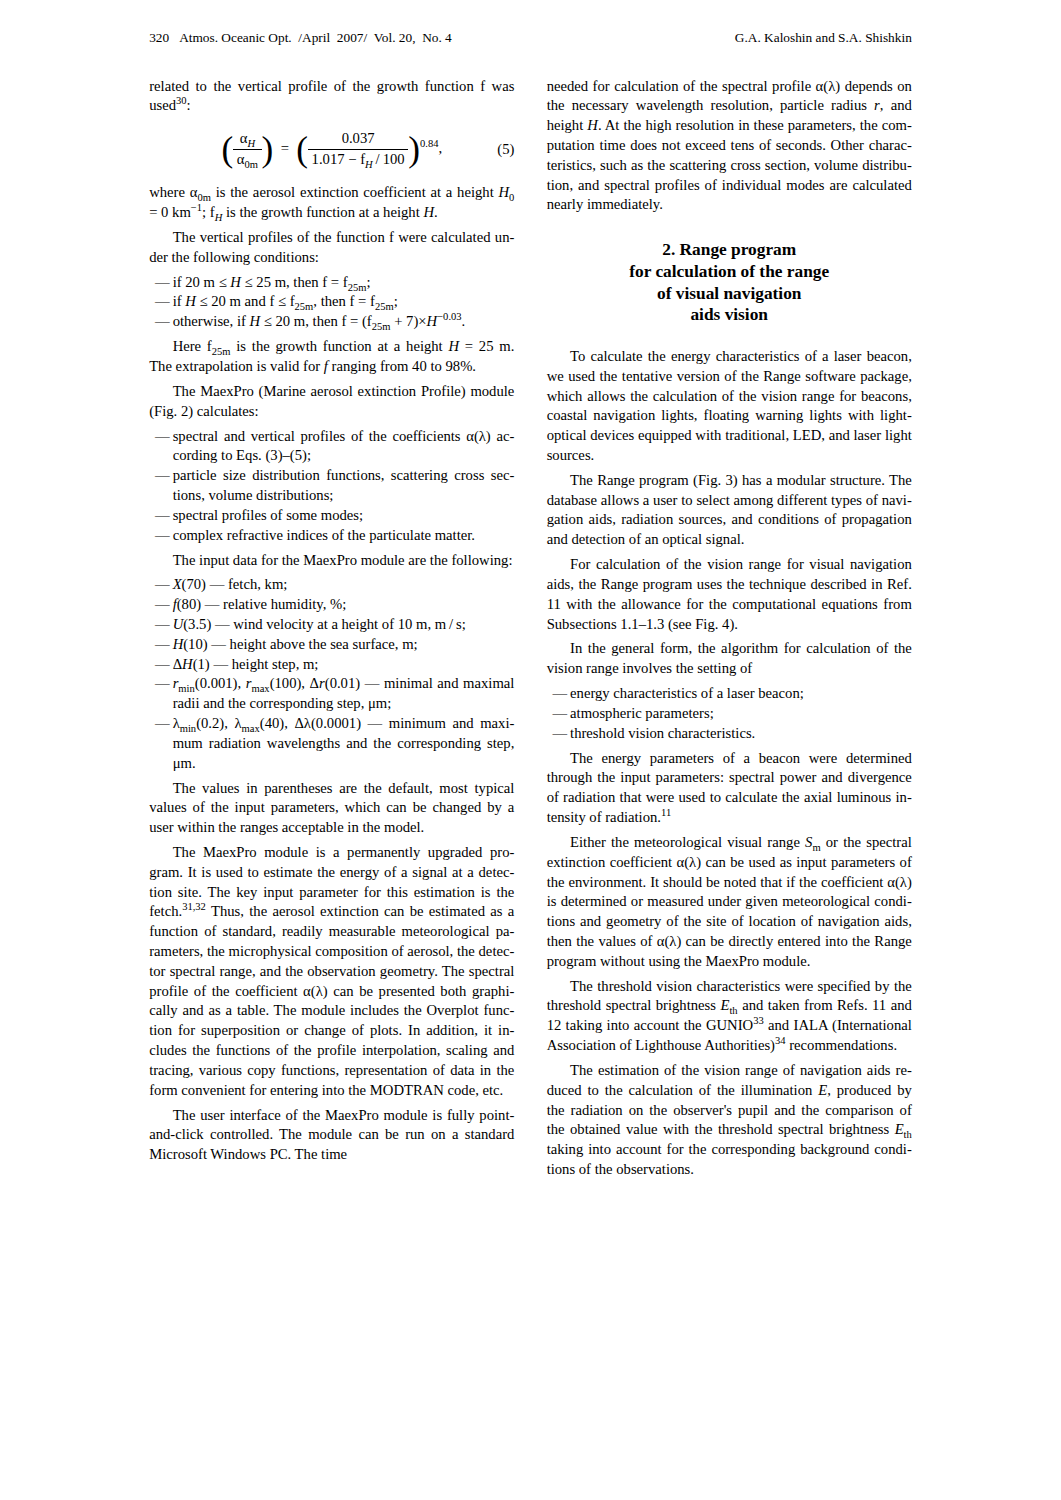320 Atmos. Oceanic Opt. /April 2007/ Vol. 20, No. 4
G.A. Kaloshin and S.A. Shishkin
related to the vertical profile of the growth function f was used30:
(αH α0m) = (0.0371.017 − fH / 100)0.84, (5)
where α0m is the aerosol extinction coefficient at a height H0 = 0 km−1; fH is the growth function at a height H.
The vertical profiles of the function f were calculated under the following conditions:
if 20 m ≤ H ≤ 25 m, then f = f25m;
if H ≤ 20 m and f ≤ f25m, then f = f25m;
otherwise, if H ≤ 20 m, then f = (f25m + 7)×H−0.03.
Here f25m is the growth function at a height H = 25 m. The extrapolation is valid for f ranging from 40 to 98%.
The MaexPro (Marine aerosol extinction Profile) module (Fig. 2) calculates:
spectral and vertical profiles of the coefficients α(λ) according to Eqs. (3)–(5);
particle size distribution functions, scattering cross sections, volume distributions;
spectral profiles of some modes;
complex refractive indices of the particulate matter.
The input data for the MaexPro module are the following:
X(70) — fetch, km;
f(80) — relative humidity, %;
U(3.5) — wind velocity at a height of 10 m, m / s;
H(10) — height above the sea surface, m;
ΔH(1) — height step, m;
rmin(0.001), rmax(100), Δr(0.01) — minimal and maximal radii and the corresponding step, μm;
λmin(0.2), λmax(40), Δλ(0.0001) — minimum and maximum radiation wavelengths and the corresponding step, μm.
The values in parentheses are the default, most typical values of the input parameters, which can be changed by a user within the ranges acceptable in the model.
The MaexPro module is a permanently upgraded program. It is used to estimate the energy of a signal at a detection site. The key input parameter for this estimation is the fetch.31,32 Thus, the aerosol extinction can be estimated as a function of standard, readily measurable meteorological parameters, the microphysical composition of aerosol, the detector spectral range, and the observation geometry. The spectral profile of the coefficient α(λ) can be presented both graphically and as a table. The module includes the Overplot function for superposition or change of plots. In addition, it includes the functions of the profile interpolation, scaling and tracing, various copy functions, representation of data in the form convenient for entering into the MODTRAN code, etc.
The user interface of the MaexPro module is fully point-and-click controlled. The module can be run on a standard Microsoft Windows PC. The time
needed for calculation of the spectral profile α(λ) depends on the necessary wavelength resolution, particle radius r, and height H. At the high resolution in these parameters, the computation time does not exceed tens of seconds. Other characteristics, such as the scattering cross section, volume distribution, and spectral profiles of individual modes are calculated nearly immediately.
2. Range program
for calculation of the range
of visual navigation
aids vision
To calculate the energy characteristics of a laser beacon, we used the tentative version of the Range software package, which allows the calculation of the vision range for beacons, coastal navigation lights, floating warning lights with light-optical devices equipped with traditional, LED, and laser light sources.
The Range program (Fig. 3) has a modular structure. The database allows a user to select among different types of navigation aids, radiation sources, and conditions of propagation and detection of an optical signal.
For calculation of the vision range for visual navigation aids, the Range program uses the technique described in Ref. 11 with the allowance for the computational equations from Subsections 1.1–1.3 (see Fig. 4).
In the general form, the algorithm for calculation of the vision range involves the setting of
energy characteristics of a laser beacon;
atmospheric parameters;
threshold vision characteristics.
The energy parameters of a beacon were determined through the input parameters: spectral power and divergence of radiation that were used to calculate the axial luminous intensity of radiation.11
Either the meteorological visual range Sm or the spectral extinction coefficient α(λ) can be used as input parameters of the environment. It should be noted that if the coefficient α(λ) is determined or measured under given meteorological conditions and geometry of the site of location of navigation aids, then the values of α(λ) can be directly entered into the Range program without using the MaexPro module.
The threshold vision characteristics were specified by the threshold spectral brightness Eth and taken from Refs. 11 and 12 taking into account the GUNIO33 and IALA (International Association of Lighthouse Authorities)34 recommendations.
The estimation of the vision range of navigation aids reduced to the calculation of the illumination E, produced by the radiation on the observer's pupil and the comparison of the obtained value with the threshold spectral brightness Eth taking into account for the corresponding background conditions of the observations.